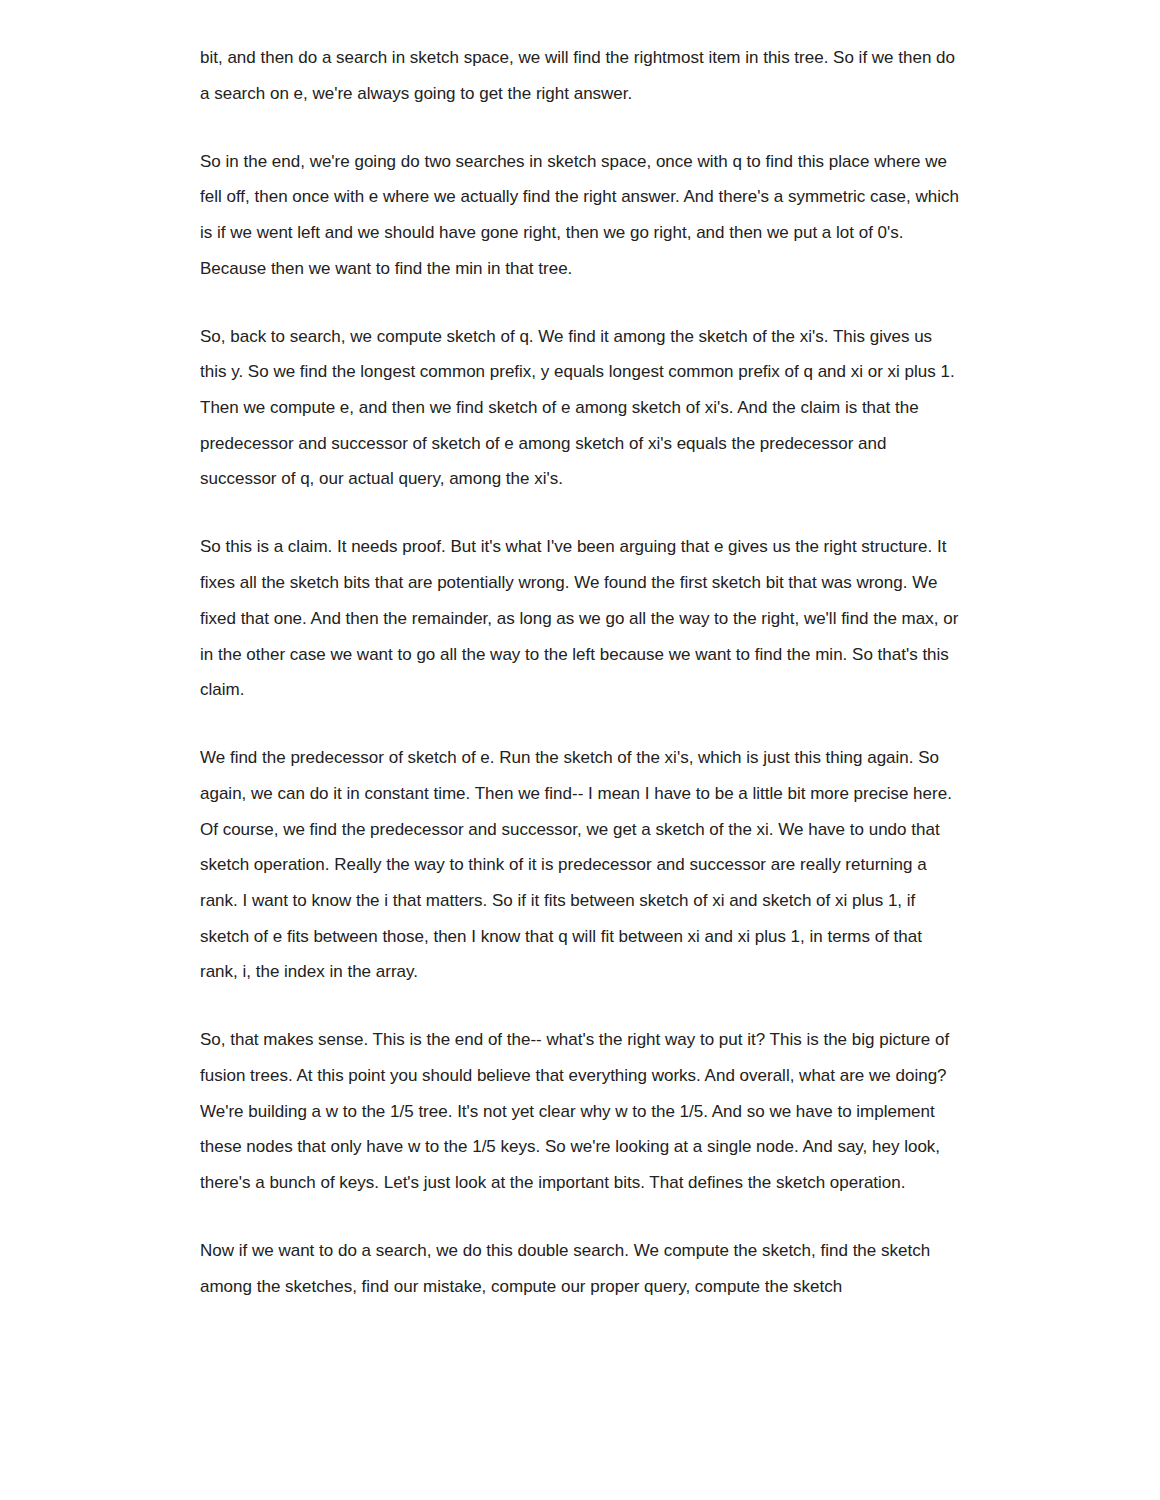bit, and then do a search in sketch space, we will find the rightmost item in this tree. So if we then do a search on e, we're always going to get the right answer.
So in the end, we're going do two searches in sketch space, once with q to find this place where we fell off, then once with e where we actually find the right answer. And there's a symmetric case, which is if we went left and we should have gone right, then we go right, and then we put a lot of 0's. Because then we want to find the min in that tree.
So, back to search, we compute sketch of q. We find it among the sketch of the xi's. This gives us this y. So we find the longest common prefix, y equals longest common prefix of q and xi or xi plus 1. Then we compute e, and then we find sketch of e among sketch of xi's. And the claim is that the predecessor and successor of sketch of e among sketch of xi's equals the predecessor and successor of q, our actual query, among the xi's.
So this is a claim. It needs proof. But it's what I've been arguing that e gives us the right structure. It fixes all the sketch bits that are potentially wrong. We found the first sketch bit that was wrong. We fixed that one. And then the remainder, as long as we go all the way to the right, we'll find the max, or in the other case we want to go all the way to the left because we want to find the min. So that's this claim.
We find the predecessor of sketch of e. Run the sketch of the xi's, which is just this thing again. So again, we can do it in constant time. Then we find-- I mean I have to be a little bit more precise here. Of course, we find the predecessor and successor, we get a sketch of the xi. We have to undo that sketch operation. Really the way to think of it is predecessor and successor are really returning a rank. I want to know the i that matters. So if it fits between sketch of xi and sketch of xi plus 1, if sketch of e fits between those, then I know that q will fit between xi and xi plus 1, in terms of that rank, i, the index in the array.
So, that makes sense. This is the end of the-- what's the right way to put it? This is the big picture of fusion trees. At this point you should believe that everything works. And overall, what are we doing? We're building a w to the 1/5 tree. It's not yet clear why w to the 1/5. And so we have to implement these nodes that only have w to the 1/5 keys. So we're looking at a single node. And say, hey look, there's a bunch of keys. Let's just look at the important bits. That defines the sketch operation.
Now if we want to do a search, we do this double search. We compute the sketch, find the sketch among the sketches, find our mistake, compute our proper query, compute the sketch